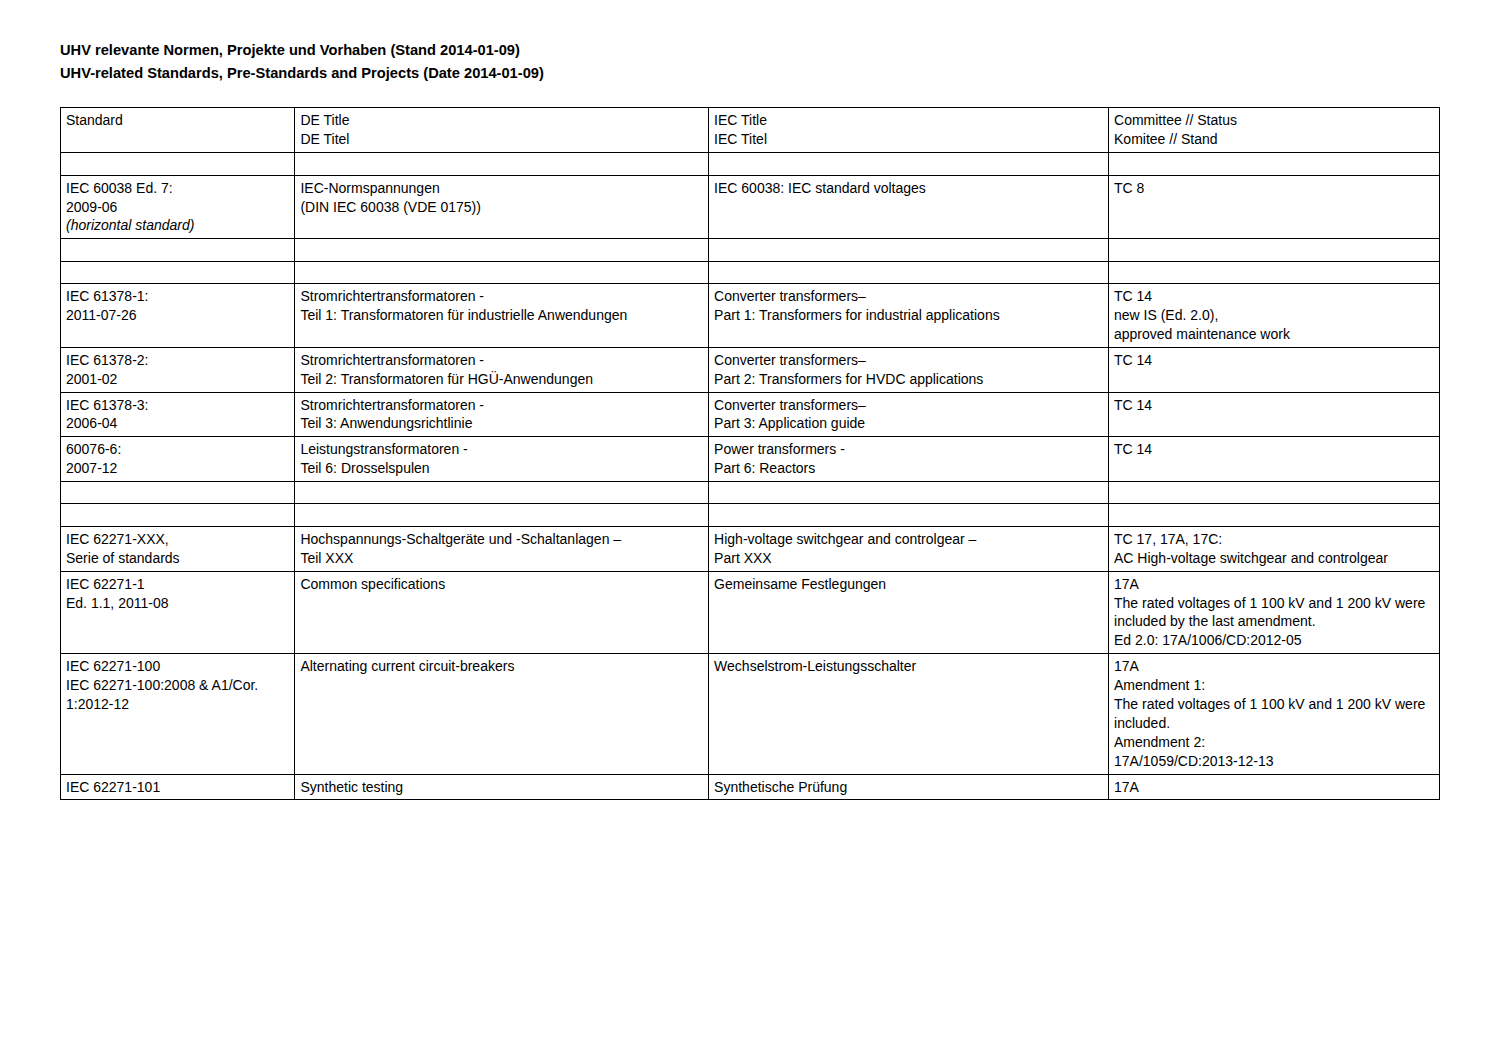UHV relevante Normen, Projekte und Vorhaben (Stand 2014-01-09)
UHV-related Standards, Pre-Standards and Projects (Date 2014-01-09)
| Standard | DE Title DE Titel | IEC Title IEC Titel | Committee // Status Komitee // Stand |
| IEC 60038 Ed. 7: 2009-06 (horizontal standard) | IEC-Normspannungen (DIN IEC 60038 (VDE 0175)) | IEC 60038: IEC standard voltages | TC 8 |
| IEC 61378-1: 2011-07-26 | Stromrichtertransformatoren - Teil 1: Transformatoren für industrielle Anwendungen | Converter transformers– Part 1: Transformers for industrial applications | TC 14 new IS (Ed. 2.0), approved maintenance work |
| IEC 61378-2: 2001-02 | Stromrichtertransformatoren - Teil 2: Transformatoren für HGÜ-Anwendungen | Converter transformers– Part 2: Transformers for HVDC applications | TC 14 |
| IEC 61378-3: 2006-04 | Stromrichtertransformatoren - Teil 3: Anwendungsrichtlinie | Converter transformers– Part 3: Application guide | TC 14 |
| 60076-6: 2007-12 | Leistungstransformatoren - Teil 6: Drosselspulen | Power transformers - Part 6: Reactors | TC 14 |
| IEC 62271-XXX, Serie of standards | Hochspannungs-Schaltgeräte und -Schaltanlagen – Teil XXX | High-voltage switchgear and controlgear – Part XXX | TC 17, 17A, 17C: AC High-voltage switchgear and controlgear |
| IEC 62271-1 Ed. 1.1, 2011-08 | Common specifications | Gemeinsame Festlegungen | 17A The rated voltages of 1 100 kV and 1 200 kV were included by the last amendment. Ed 2.0: 17A/1006/CD:2012-05 |
| IEC 62271-100 IEC 62271-100:2008 & A1/Cor. 1:2012-12 | Alternating current circuit-breakers | Wechselstrom-Leistungsschalter | 17A Amendment 1: The rated voltages of 1 100 kV and 1 200 kV were included. Amendment 2: 17A/1059/CD:2013-12-13 |
| IEC 62271-101 | Synthetic testing | Synthetische Prüfung | 17A |